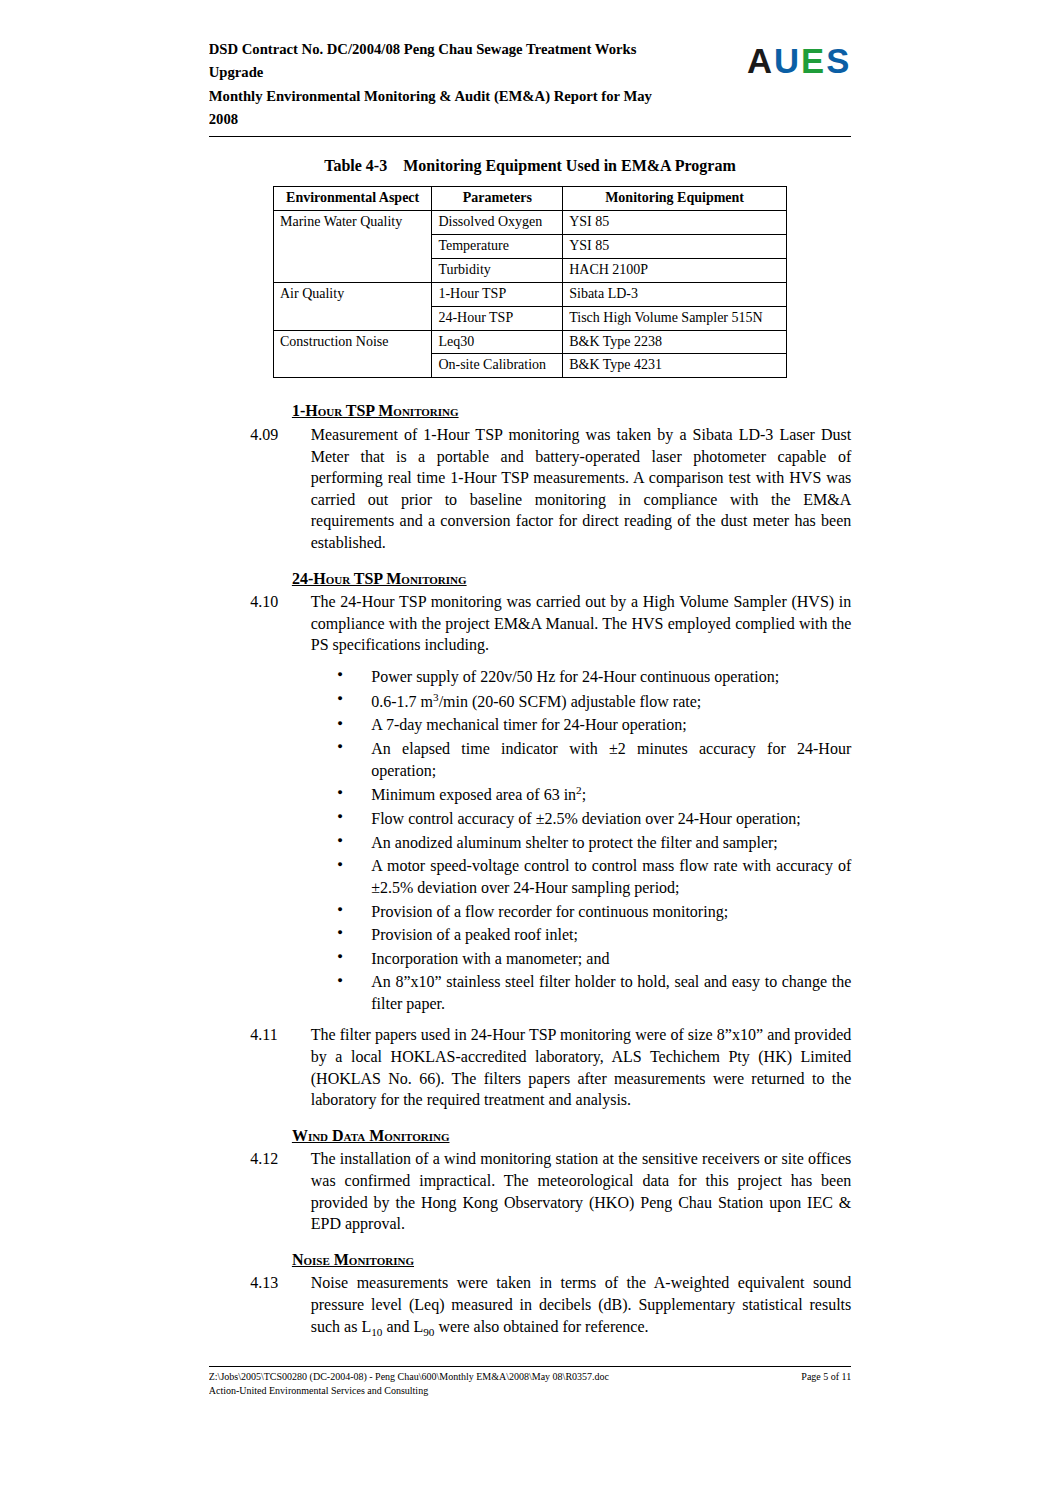DSD Contract No. DC/2004/08 Peng Chau Sewage Treatment Works Upgrade
Monthly Environmental Monitoring & Audit (EM&A) Report for May 2008
AUES
Table 4-3 Monitoring Equipment Used in EM&A Program
| Environmental Aspect | Parameters | Monitoring Equipment |
| --- | --- | --- |
| Marine Water Quality | Dissolved Oxygen | YSI 85 |
| Temperature | YSI 85 |
| Turbidity | HACH 2100P |
| Air Quality | 1-Hour TSP | Sibata LD-3 |
| 24-Hour TSP | Tisch High Volume Sampler 515N |
| Construction Noise | Leq30 | B&K Type 2238 |
| On-site Calibration | B&K Type 4231 |
1-Hour TSP Monitoring
4.09
Measurement of 1-Hour TSP monitoring was taken by a Sibata LD-3 Laser Dust Meter that is a portable and battery-operated laser photometer capable of performing real time 1-Hour TSP measurements. A comparison test with HVS was carried out prior to baseline monitoring in compliance with the EM&A requirements and a conversion factor for direct reading of the dust meter has been established.
24-Hour TSP Monitoring
4.10
The 24-Hour TSP monitoring was carried out by a High Volume Sampler (HVS) in compliance with the project EM&A Manual. The HVS employed complied with the PS specifications including.
Power supply of 220v/50 Hz for 24-Hour continuous operation;
0.6-1.7 m3/min (20-60 SCFM) adjustable flow rate;
A 7-day mechanical timer for 24-Hour operation;
An elapsed time indicator with ±2 minutes accuracy for 24-Hour operation;
Minimum exposed area of 63 in2;
Flow control accuracy of ±2.5% deviation over 24-Hour operation;
An anodized aluminum shelter to protect the filter and sampler;
A motor speed-voltage control to control mass flow rate with accuracy of ±2.5% deviation over 24-Hour sampling period;
Provision of a flow recorder for continuous monitoring;
Provision of a peaked roof inlet;
Incorporation with a manometer; and
An 8”x10” stainless steel filter holder to hold, seal and easy to change the filter paper.
4.11
The filter papers used in 24-Hour TSP monitoring were of size 8”x10” and provided by a local HOKLAS-accredited laboratory, ALS Techichem Pty (HK) Limited (HOKLAS No. 66). The filters papers after measurements were returned to the laboratory for the required treatment and analysis.
Wind Data Monitoring
4.12
The installation of a wind monitoring station at the sensitive receivers or site offices was confirmed impractical. The meteorological data for this project has been provided by the Hong Kong Observatory (HKO) Peng Chau Station upon IEC & EPD approval.
Noise Monitoring
4.13
Noise measurements were taken in terms of the A-weighted equivalent sound pressure level (Leq) measured in decibels (dB). Supplementary statistical results such as L10 and L90 were also obtained for reference.
Z:\Jobs\2005\TCS00280 (DC-2004-08) - Peng Chau\600\Monthly EM&A\2008\May 08\R0357.doc
Action-United Environmental Services and Consulting
Page 5 of 11